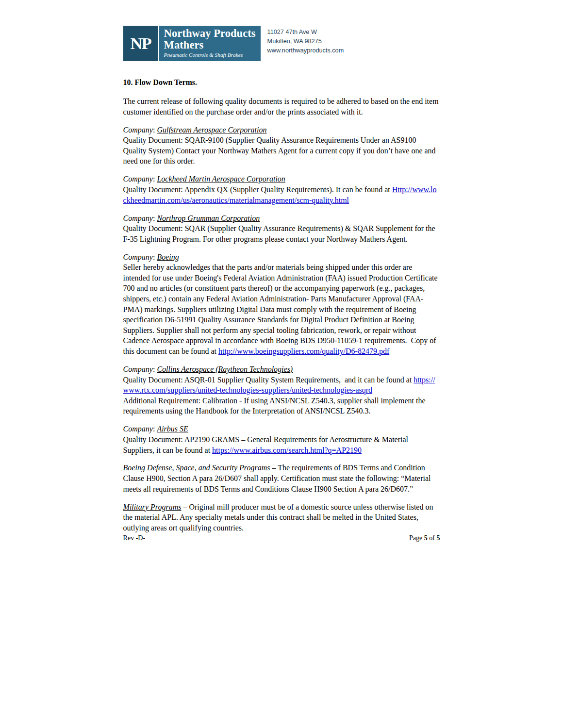NP
Northway Products
Mathers
Pneumatic Controls & Shaft Brakes
11027 47th Ave W
Mukilteo, WA 98275
www.northwayproducts.com
10. Flow Down Terms.
The current release of following quality documents is required to be adhered to based on the end item customer identified on the purchase order and/or the prints associated with it.
Company: Gulfstream Aerospace Corporation
Quality Document: SQAR-9100 (Supplier Quality Assurance Requirements Under an AS9100 Quality System) Contact your Northway Mathers Agent for a current copy if you don’t have one and need one for this order.
Company: Lockheed Martin Aerospace Corporation
Quality Document: Appendix QX (Supplier Quality Requirements). It can be found at Http://www.lockheedmartin.com/us/aeronautics/materialmanagement/scm-quality.html
Company: Northrop Grumman Corporation
Quality Document: SQAR (Supplier Quality Assurance Requirements) & SQAR Supplement for the F-35 Lightning Program. For other programs please contact your Northway Mathers Agent.
Company: Boeing
Seller hereby acknowledges that the parts and/or materials being shipped under this order are intended for use under Boeing's Federal Aviation Administration (FAA) issued Production Certificate 700 and no articles (or constituent parts thereof) or the accompanying paperwork (e.g., packages, shippers, etc.) contain any Federal Aviation Administration- Parts Manufacturer Approval (FAA-PMA) markings. Suppliers utilizing Digital Data must comply with the requirement of Boeing specification D6-51991 Quality Assurance Standards for Digital Product Definition at Boeing Suppliers. Supplier shall not perform any special tooling fabrication, rework, or repair without Cadence Aerospace approval in accordance with Boeing BDS D950-11059-1 requirements. Copy of this document can be found at http://www.boeingsuppliers.com/quality/D6-82479.pdf
Company: Collins Aerospace (Raytheon Technologies)
Quality Document: ASQR-01 Supplier Quality System Requirements, and it can be found at https://www.rtx.com/suppliers/united-technologies-suppliers/united-technologies-asqrd
Additional Requirement: Calibration - If using ANSI/NCSL Z540.3, supplier shall implement the requirements using the Handbook for the Interpretation of ANSI/NCSL Z540.3.
Company: Airbus SE
Quality Document: AP2190 GRAMS – General Requirements for Aerostructure & Material Suppliers, it can be found at https://www.airbus.com/search.html?q=AP2190
Boeing Defense, Space, and Security Programs – The requirements of BDS Terms and Condition Clause H900, Section A para 26/D607 shall apply. Certification must state the following: “Material meets all requirements of BDS Terms and Conditions Clause H900 Section A para 26/D607.”
Military Programs – Original mill producer must be of a domestic source unless otherwise listed on the material APL. Any specialty metals under this contract shall be melted in the United States, outlying areas ort qualifying countries.
Rev -D-
Page 5 of 5